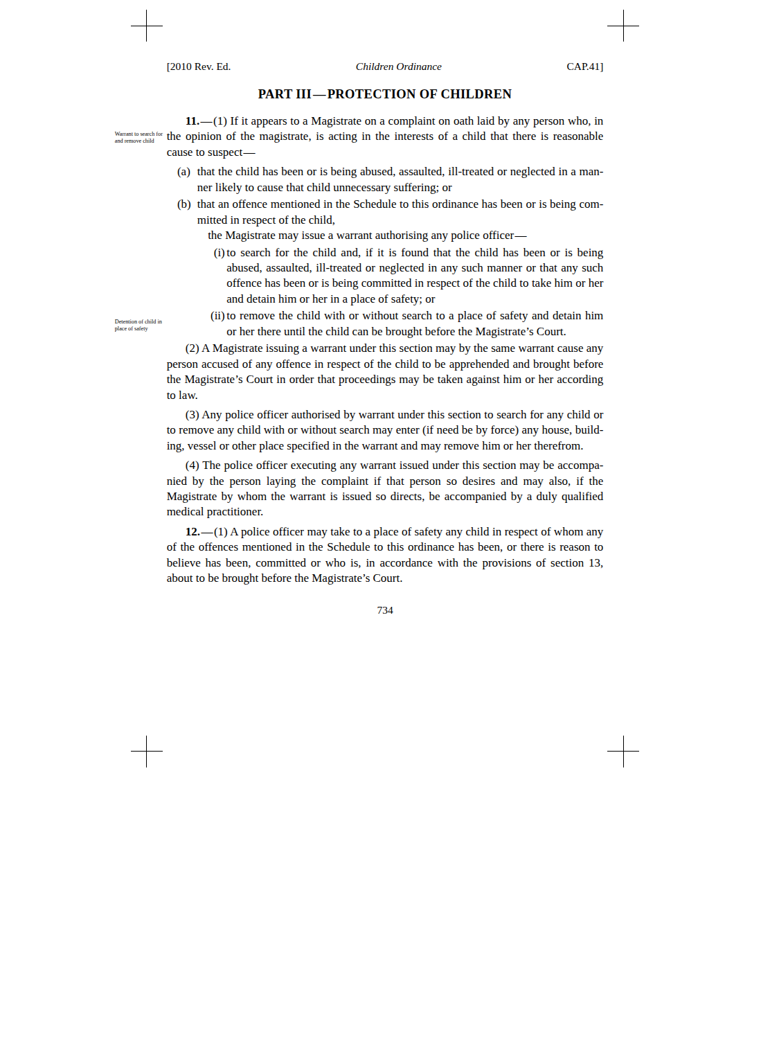[2010 Rev. Ed.
Children Ordinance
CAP.41]
PART III — PROTECTION OF CHILDREN
Warrant to search for and remove child
11. — (1) If it appears to a Magistrate on a complaint on oath laid by any person who, in the opinion of the magistrate, is acting in the interests of a child that there is reasonable cause to suspect —
(a) that the child has been or is being abused, assaulted, ill-treated or neglected in a manner likely to cause that child unnecessary suffering; or
(b) that an offence mentioned in the Schedule to this ordinance has been or is being committed in respect of the child,
the Magistrate may issue a warrant authorising any police officer —
(i) to search for the child and, if it is found that the child has been or is being abused, assaulted, ill-treated or neglected in any such manner or that any such offence has been or is being committed in respect of the child to take him or her and detain him or her in a place of safety; or
(ii) to remove the child with or without search to a place of safety and detain him or her there until the child can be brought before the Magistrate’s Court.
(2) A Magistrate issuing a warrant under this section may by the same warrant cause any person accused of any offence in respect of the child to be apprehended and brought before the Magistrate’s Court in order that proceedings may be taken against him or her according to law.
(3) Any police officer authorised by warrant under this section to search for any child or to remove any child with or without search may enter (if need be by force) any house, building, vessel or other place specified in the warrant and may remove him or her therefrom.
(4) The police officer executing any warrant issued under this section may be accompanied by the person laying the complaint if that person so desires and may also, if the Magistrate by whom the warrant is issued so directs, be accompanied by a duly qualified medical practitioner.
Detention of child in place of safety
12. — (1) A police officer may take to a place of safety any child in respect of whom any of the offences mentioned in the Schedule to this ordinance has been, or there is reason to believe has been, committed or who is, in accordance with the provisions of section 13, about to be brought before the Magistrate’s Court.
734